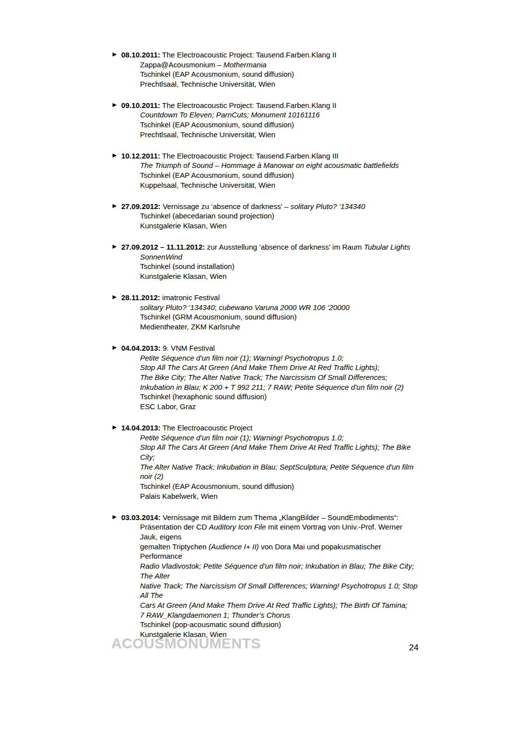08.10.2011: The Electroacoustic Project: Tausend.Farben.Klang II
Zappa@Acousmonium – Mothermania
Tschinkel (EAP Acousmonium, sound diffusion)
Prechtlsaal, Technische Universität, Wien
09.10.2011: The Electroacoustic Project: Tausend.Farben.Klang II
Countdown To Eleven; ParnCuts; Monument 10161116
Tschinkel (EAP Acousmonium, sound diffusion)
Prechtlsaal, Technische Universität, Wien
10.12.2011: The Electroacoustic Project: Tausend.Farben.Klang III
The Triumph of Sound – Hommage à Manowar on eight acousmatic battlefields
Tschinkel (EAP Acousmonium, sound diffusion)
Kuppelsaal, Technische Universität, Wien
27.09.2012: Vernissage zu ‘absence of darkness’ – solitary Pluto? ‘134340
Tschinkel (abecedarian sound projection)
Kunstgalerie Klasan, Wien
27.09.2012 – 11.11.2012: zur Ausstellung ‘absence of darkness’ im Raum Tubular Lights
SonnenWind
Tschinkel (sound installation)
Kunstgalerie Klasan, Wien
28.11.2012: imatronic Festival
solitary Pluto? ‘134340; cubewano Varuna 2000 WR 106 ‘20000
Tschinkel (GRM Acousmonium, sound diffusion)
Medientheater, ZKM Karlsruhe
04.04.2013: 9. VNM Festival
Petite Séquence d'un film noir (1); Warning! Psychotropus 1.0;
Stop All The Cars At Green (And Make Them Drive At Red Traffic Lights);
The Bike City; The Alter Native Track; The Narcissism Of Small Differences;
Inkubation in Blau; K 200 + T 992 211; 7 RAW; Petite Séquence d'un film noir (2)
Tschinkel (hexaphonic sound diffusion)
ESC Labor, Graz
14.04.2013: The Electroacoustic Project
Petite Séquence d'un film noir (1); Warning! Psychotropus 1.0;
Stop All The Cars At Green (And Make Them Drive At Red Traffic Lights); The Bike City;
The Alter Native Track; Inkubation in Blau; SeptSculptura; Petite Séquence d'un film noir (2)
Tschinkel (EAP Acousmonium, sound diffusion)
Palais Kabelwerk, Wien
03.03.2014: Vernissage mit Bildern zum Thema „KlangBilder – SoundEmbodiments“:
Präsentation der CD Auditory Icon File mit einem Vortrag von Univ.-Prof. Werner Jauk, eigens
gemalten Triptychen (Audience I+ II) von Dora Mai und popakusmatischer Performance
Radio Vladivostok; Petite Séquence d'un film noir; Inkubation in Blau; The Bike City; The Alter
Native Track; The Narcissism Of Small Differences; Warning! Psychotropus 1.0; Stop All The
Cars At Green (And Make Them Drive At Red Traffic Lights); The Birth Of Tamina;
7 RAW_Klangdaemonen 1; Thunder’s Chorus
Tschinkel (pop-acousmatic sound diffusion)
Kunstgalerie Klasan, Wien
ACOUSMONUMENTS
24